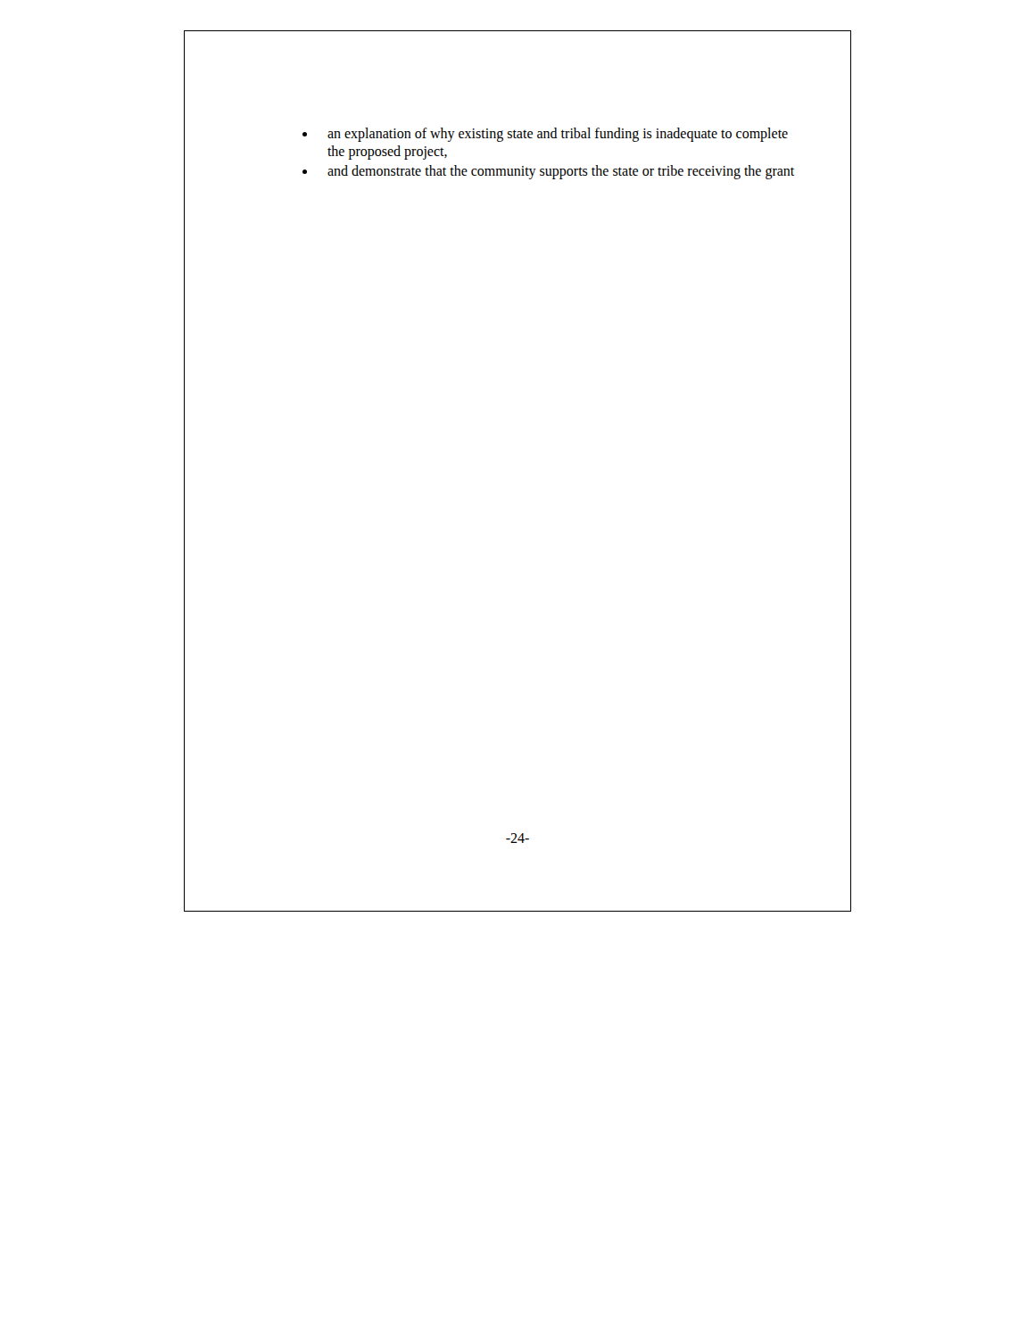an explanation of why existing state and tribal funding is inadequate to complete the proposed project,
and demonstrate that the community supports the state or tribe receiving the grant
-24-